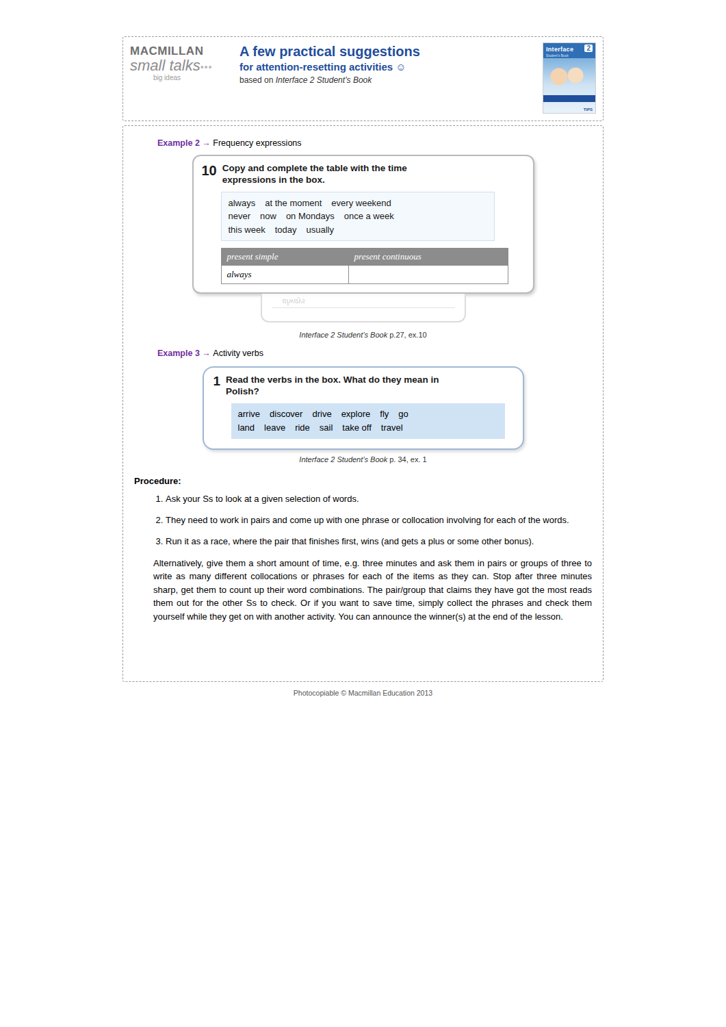MACMILLAN
small talks•••
big ideas
A few practical suggestions
for attention-resetting activities ☺
based on Interface 2 Student’s Book
Interface
2
Student's Book
TIPS
Example 2 → Frequency expressions
10
Copy and complete the table with the time
expressions in the box.
always at the moment every weekend
never now on Mondays once a week
this week today usually
| present simple | present continuous |
| --- | --- |
| always | |
always
Interface 2 Student’s Book p.27, ex.10
Example 3 → Activity verbs
1
Read the verbs in the box. What do they mean in
Polish?
arrive discover drive explore fly go
land leave ride sail take off travel
Interface 2 Student’s Book p. 34, ex. 1
Procedure:
Ask your Ss to look at a given selection of words.
They need to work in pairs and come up with one phrase or collocation involving for each of the words.
Run it as a race, where the pair that finishes first, wins (and gets a plus or some other bonus).
Alternatively, give them a short amount of time, e.g. three minutes and ask them in pairs or groups of three to write as many different collocations or phrases for each of the items as they can. Stop after three minutes sharp, get them to count up their word combinations. The pair/group that claims they have got the most reads them out for the other Ss to check. Or if you want to save time, simply collect the phrases and check them yourself while they get on with another activity. You can announce the winner(s) at the end of the lesson.
Photocopiable © Macmillan Education 2013